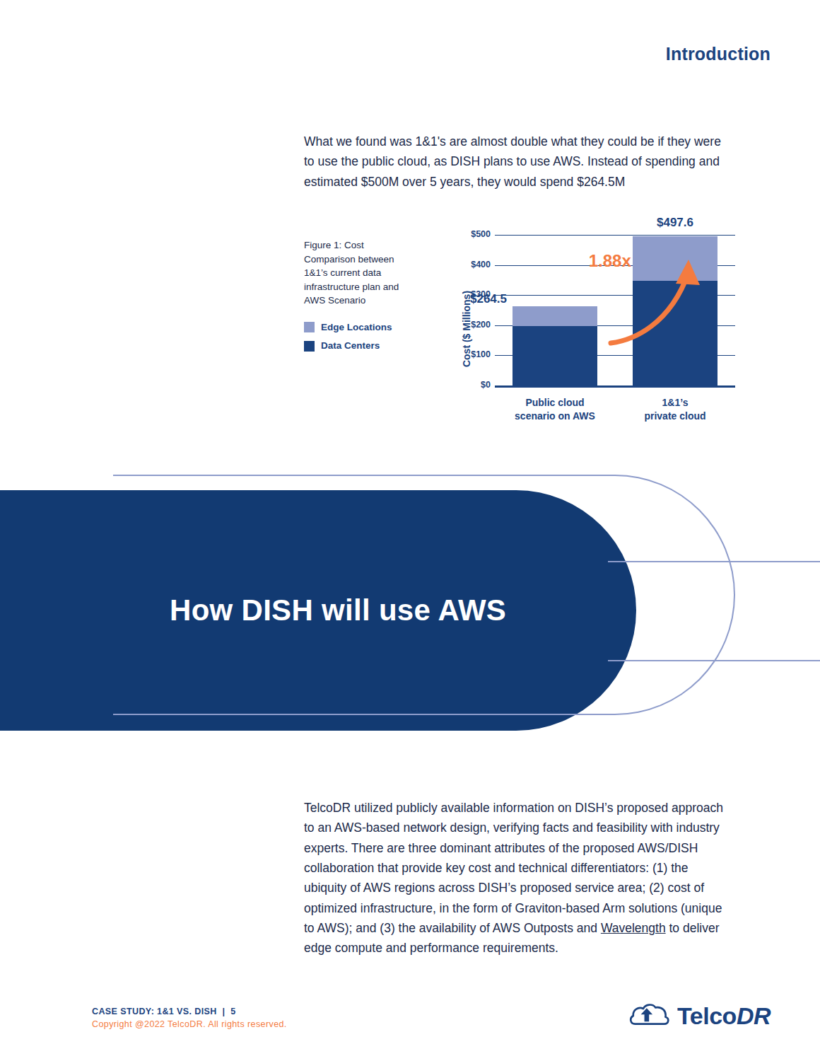Introduction
What we found was 1&1's are almost double what they could be if they were to use the public cloud, as DISH plans to use AWS. Instead of spending and estimated $500M over 5 years, they would spend $264.5M
Figure 1: Cost Comparison between 1&1’s current data infrastructure plan and AWS Scenario
Edge Locations
Data Centers
Cost ($ Millions)
$500
$400
$300
$200
$100
$0
$264.5
$497.6
1.88x
Public cloud
scenario on AWS
1&1’s
private cloud
How DISH will use AWS
TelcoDR utilized publicly available information on DISH’s proposed approach to an AWS-based network design, verifying facts and feasibility with industry experts. There are three dominant attributes of the proposed AWS/DISH collaboration that provide key cost and technical differentiators: (1) the ubiquity of AWS regions across DISH’s proposed service area; (2) cost of optimized infrastructure, in the form of Graviton-based Arm solutions (unique to AWS); and (3) the availability of AWS Outposts and Wavelength to deliver edge compute and performance requirements.
CASE STUDY: 1&1 VS. DISH | 5
Copyright @2022 TelcoDR. All rights reserved.
TelcoDR